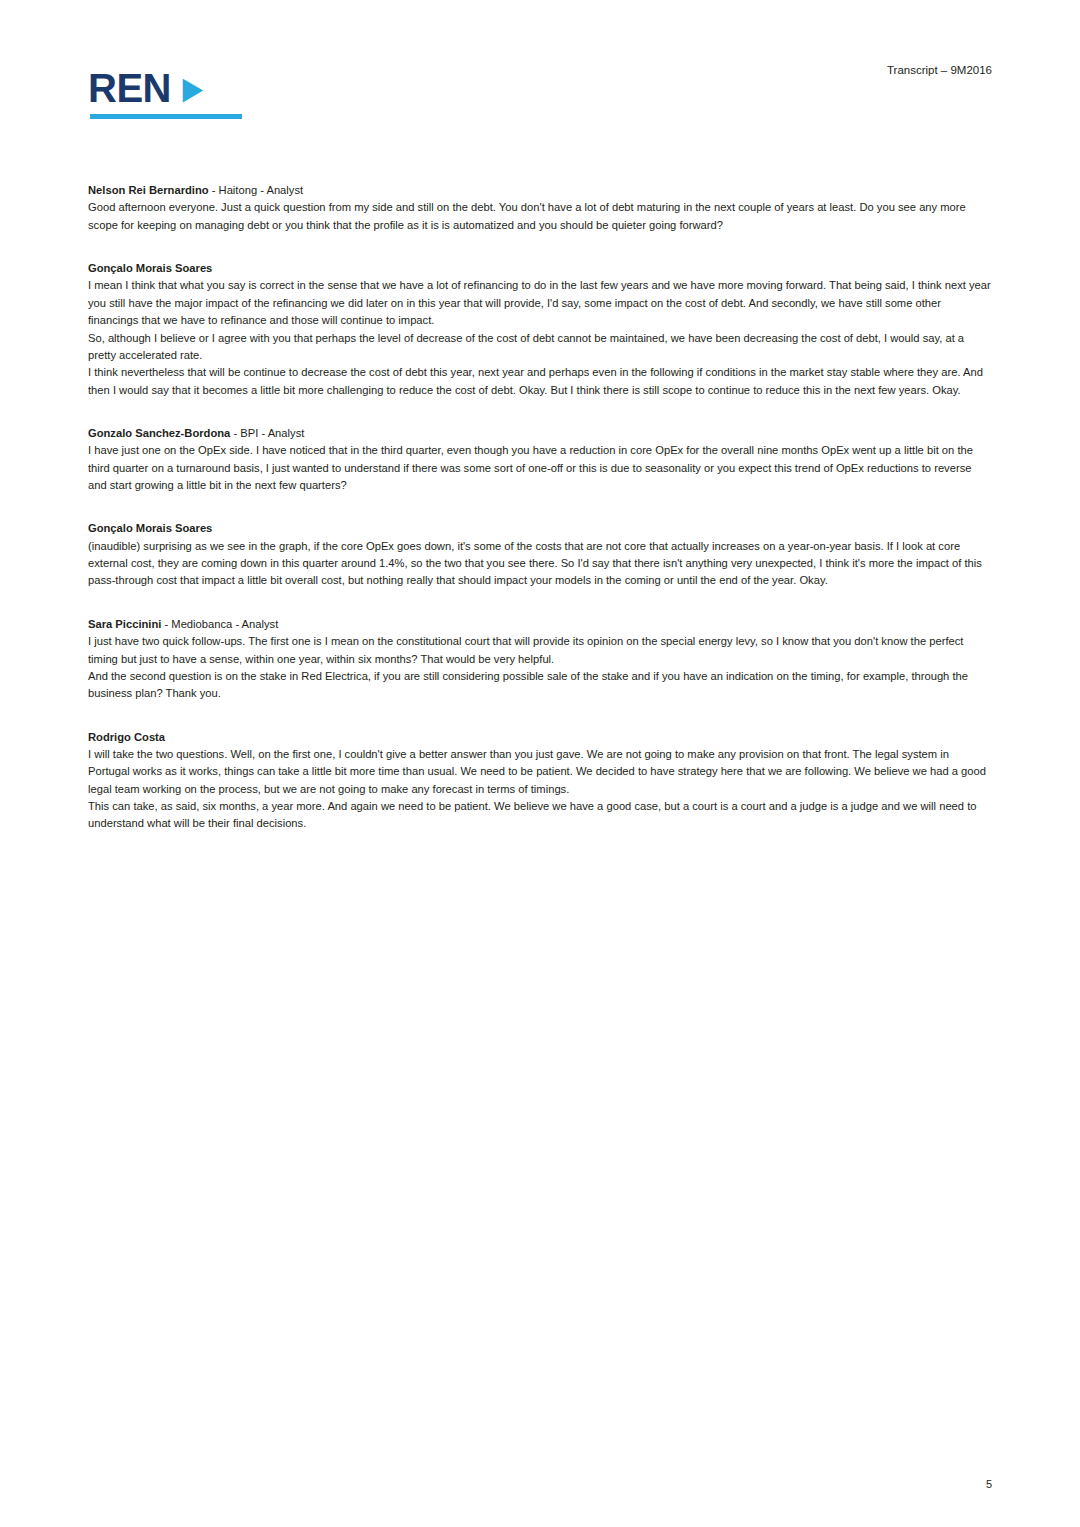REN►
Transcript – 9M2016
Nelson Rei Bernardino - Haitong - Analyst
Good afternoon everyone. Just a quick question from my side and still on the debt. You don't have a lot of debt maturing in the next couple of years at least. Do you see any more scope for keeping on managing debt or you think that the profile as it is is automatized and you should be quieter going forward?
Gonçalo Morais Soares
I mean I think that what you say is correct in the sense that we have a lot of refinancing to do in the last few years and we have more moving forward. That being said, I think next year you still have the major impact of the refinancing we did later on in this year that will provide, I'd say, some impact on the cost of debt. And secondly, we have still some other financings that we have to refinance and those will continue to impact.
So, although I believe or I agree with you that perhaps the level of decrease of the cost of debt cannot be maintained, we have been decreasing the cost of debt, I would say, at a pretty accelerated rate.
I think nevertheless that will be continue to decrease the cost of debt this year, next year and perhaps even in the following if conditions in the market stay stable where they are. And then I would say that it becomes a little bit more challenging to reduce the cost of debt. Okay. But I think there is still scope to continue to reduce this in the next few years. Okay.
Gonzalo Sanchez-Bordona - BPI - Analyst
I have just one on the OpEx side. I have noticed that in the third quarter, even though you have a reduction in core OpEx for the overall nine months OpEx went up a little bit on the third quarter on a turnaround basis, I just wanted to understand if there was some sort of one-off or this is due to seasonality or you expect this trend of OpEx reductions to reverse and start growing a little bit in the next few quarters?
Gonçalo Morais Soares
(inaudible) surprising as we see in the graph, if the core OpEx goes down, it's some of the costs that are not core that actually increases on a year-on-year basis. If I look at core external cost, they are coming down in this quarter around 1.4%, so the two that you see there. So I'd say that there isn't anything very unexpected, I think it's more the impact of this pass-through cost that impact a little bit overall cost, but nothing really that should impact your models in the coming or until the end of the year. Okay.
Sara Piccinini - Mediobanca - Analyst
I just have two quick follow-ups. The first one is I mean on the constitutional court that will provide its opinion on the special energy levy, so I know that you don't know the perfect timing but just to have a sense, within one year, within six months? That would be very helpful.
And the second question is on the stake in Red Electrica, if you are still considering possible sale of the stake and if you have an indication on the timing, for example, through the business plan? Thank you.
Rodrigo Costa
I will take the two questions. Well, on the first one, I couldn't give a better answer than you just gave. We are not going to make any provision on that front. The legal system in Portugal works as it works, things can take a little bit more time than usual. We need to be patient. We decided to have strategy here that we are following. We believe we had a good legal team working on the process, but we are not going to make any forecast in terms of timings.
This can take, as said, six months, a year more. And again we need to be patient. We believe we have a good case, but a court is a court and a judge is a judge and we will need to understand what will be their final decisions.
5